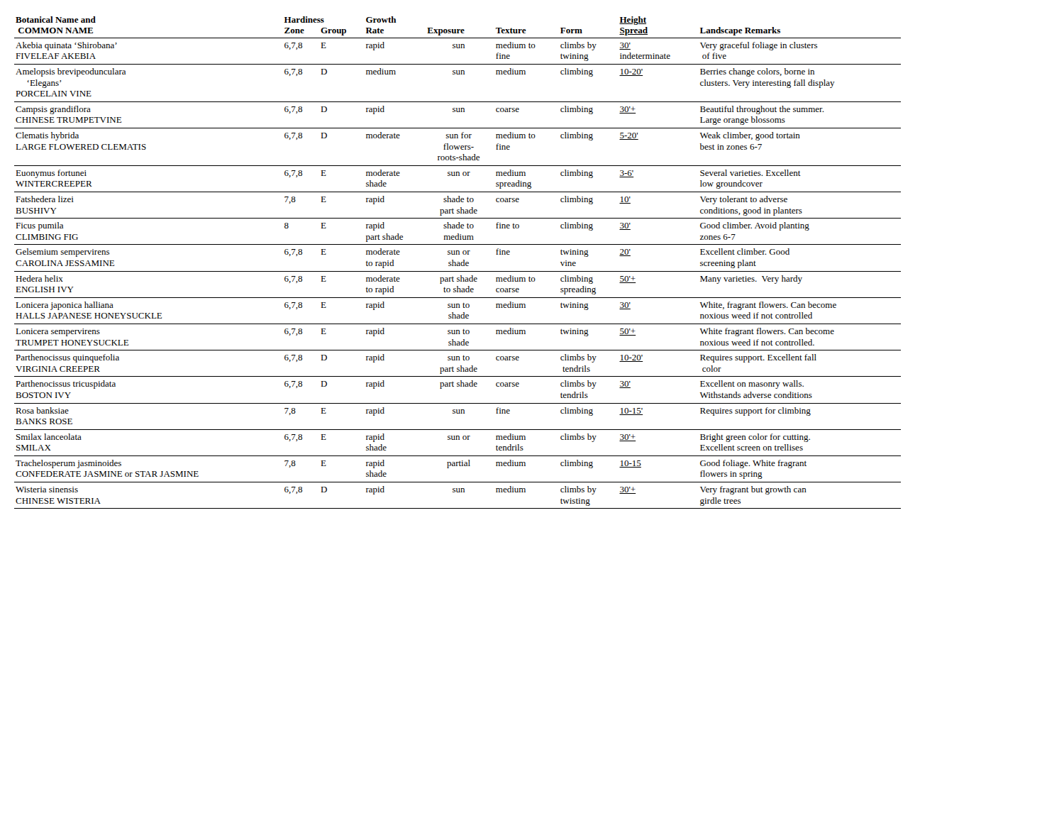| Botanical Name and | Hardiness | Growth | | | | Height | |
| --- | --- | --- | --- | --- | --- | --- | --- |
| COMMON NAME | Zone | Group | Rate | Exposure | Texture | Form | Spread | Landscape Remarks |
| Akebia quinata ‘Shirobana’ FIVELEAF AKEBIA | 6,7,8 | E | rapid | sun | medium to fine | climbs by twining | 30' indeterminate | Very graceful foliage in clusters of five |
| Amelopsis brevipeodunculara ‘Elegans’ PORCELAIN VINE | 6,7,8 | D | medium | sun | medium | climbing | 10-20' | Berries change colors, borne in clusters. Very interesting fall display |
| Campsis grandiflora CHINESE TRUMPETVINE | 6,7,8 | D | rapid | sun | coarse | climbing | 30'+ | Beautiful throughout the summer. Large orange blossoms |
| Clematis hybrida LARGE FLOWERED CLEMATIS | 6,7,8 | D | moderate | sun for flowers- roots-shade | medium to fine | climbing | 5-20' | Weak climber, good tortain best in zones 6-7 |
| Euonymus fortunei WINTERCREEPER | 6,7,8 | E | moderate shade | sun or | medium spreading | climbing | 3-6' | Several varieties. Excellent low groundcover |
| Fatshedera lizei BUSHIVY | 7,8 | E | rapid | shade to part shade | coarse | climbing | 10' | Very tolerant to adverse conditions, good in planters |
| Ficus pumila CLIMBING FIG | 8 | E | rapid part shade | shade to medium | fine to | climbing | 30' | Good climber. Avoid planting zones 6-7 |
| Gelsemium sempervirens CAROLINA JESSAMINE | 6,7,8 | E | moderate to rapid | sun or shade | fine | twining vine | 20' | Excellent climber. Good screening plant |
| Hedera helix ENGLISH IVY | 6,7,8 | E | moderate to rapid | part shade to shade | medium to coarse | climbing spreading | 50'+ | Many varieties. Very hardy |
| Lonicera japonica halliana HALLS JAPANESE HONEYSUCKLE | 6,7,8 | E | rapid | sun to shade | medium | twining | 30' | White, fragrant flowers. Can become noxious weed if not controlled |
| Lonicera sempervirens TRUMPET HONEYSUCKLE | 6,7,8 | E | rapid | sun to shade | medium | twining | 50'+ | White fragrant flowers. Can become noxious weed if not controlled. |
| Parthenocissus quinquefolia VIRGINIA CREEPER | 6,7,8 | D | rapid | sun to part shade | coarse | climbs by tendrils | 10-20' | Requires support. Excellent fall color |
| Parthenocissus tricuspidata BOSTON IVY | 6,7,8 | D | rapid | part shade | coarse | climbs by tendrils | 30' | Excellent on masonry walls. Withstands adverse conditions |
| Rosa banksiae BANKS ROSE | 7,8 | E | rapid | sun | fine | climbing | 10-15' | Requires support for climbing |
| Smilax lanceolata SMILAX | 6,7,8 | E | rapid shade | sun or | medium tendrils | climbs by | 30'+ | Bright green color for cutting. Excellent screen on trellises |
| Trachelosperum jasminoides CONFEDERATE JASMINE or STAR JASMINE | 7,8 | E | rapid shade | partial | medium | climbing | 10-15 | Good foliage. White fragrant flowers in spring |
| Wisteria sinensis CHINESE WISTERIA | 6,7,8 | D | rapid | sun | medium | climbs by twisting | 30'+ | Very fragrant but growth can girdle trees |